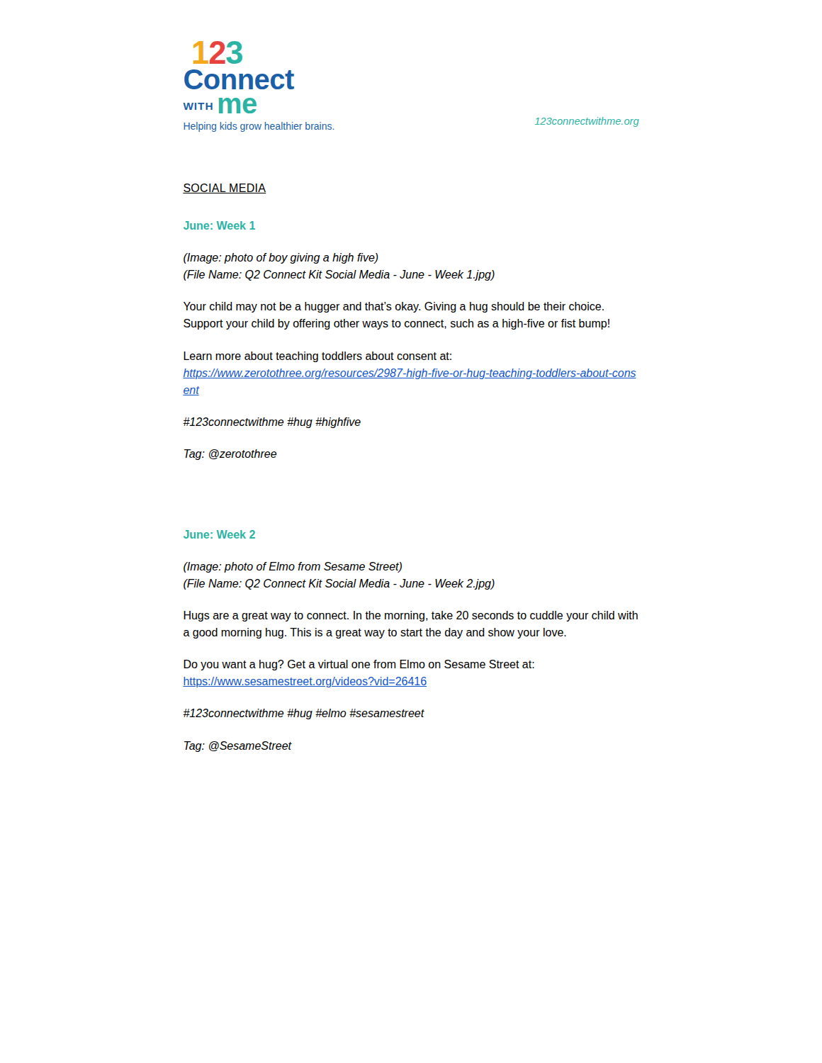123
Connect
WITH me
Helping kids grow healthier brains.
123connectwithme.org
SOCIAL MEDIA
June: Week 1
(Image: photo of boy giving a high five) (File Name: Q2 Connect Kit Social Media - June - Week 1.jpg)
Your child may not be a hugger and that’s okay. Giving a hug should be their choice. Support your child by offering other ways to connect, such as a high-five or fist bump!
Learn more about teaching toddlers about consent at:
https://www.zerotothree.org/resources/2987-high-five-or-hug-teaching-toddlers-about-consent
#123connectwithme #hug #highfive
Tag: @zerotothree
June: Week 2
(Image: photo of Elmo from Sesame Street) (File Name: Q2 Connect Kit Social Media - June - Week 2.jpg)
Hugs are a great way to connect. In the morning, take 20 seconds to cuddle your child with a good morning hug. This is a great way to start the day and show your love.
Do you want a hug? Get a virtual one from Elmo on Sesame Street at:
https://www.sesamestreet.org/videos?vid=26416
#123connectwithme #hug #elmo #sesamestreet
Tag: @SesameStreet